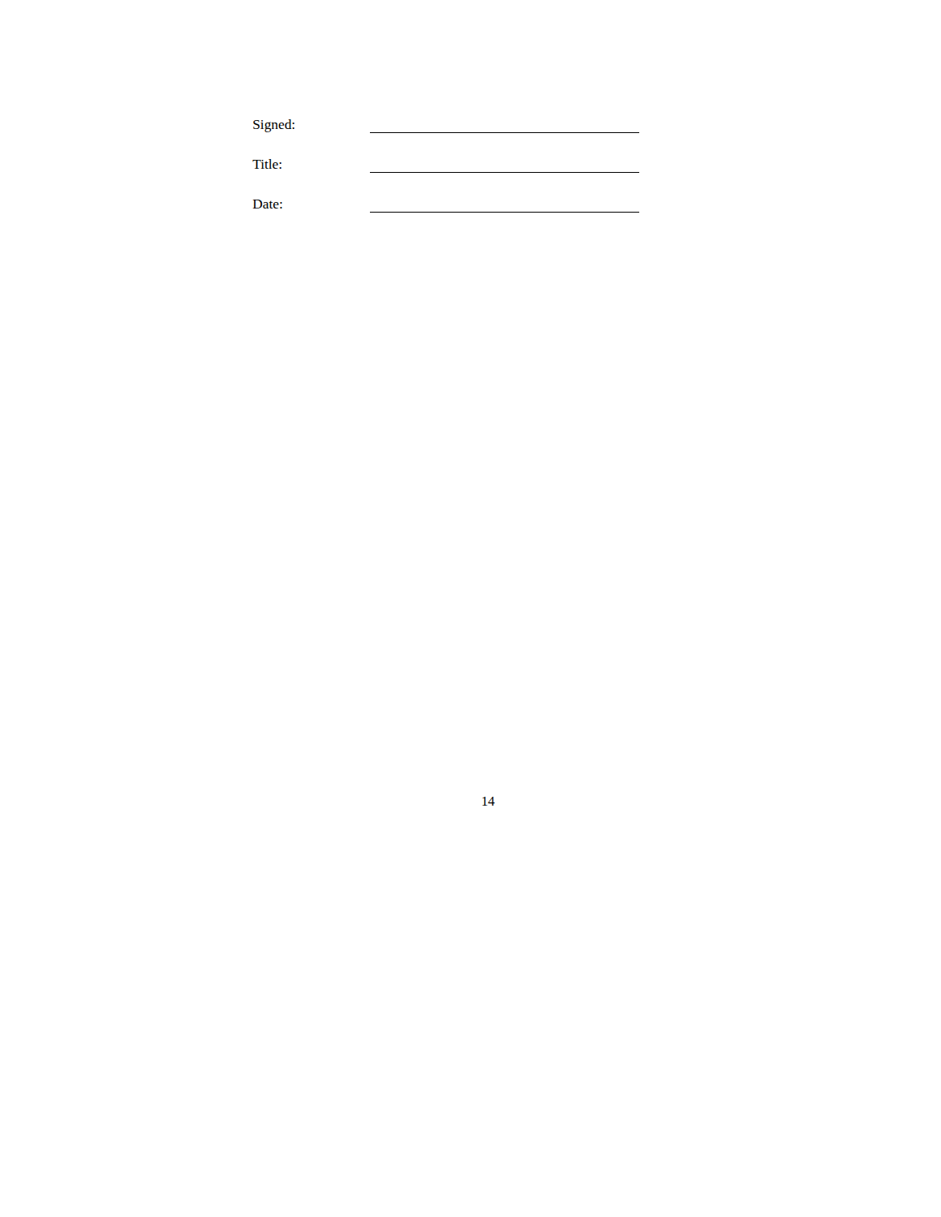| Signed: | |
| Title: | |
| Date: | |
14